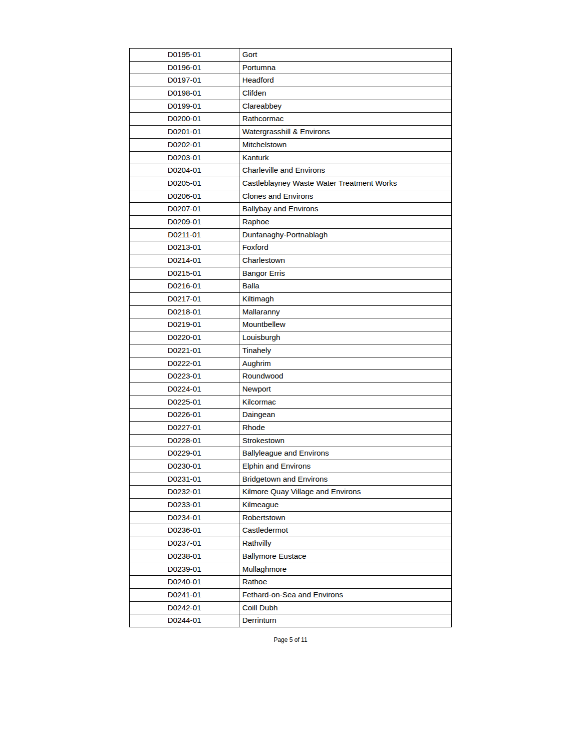| D0195-01 | Gort |
| D0196-01 | Portumna |
| D0197-01 | Headford |
| D0198-01 | Clifden |
| D0199-01 | Clareabbey |
| D0200-01 | Rathcormac |
| D0201-01 | Watergrasshill & Environs |
| D0202-01 | Mitchelstown |
| D0203-01 | Kanturk |
| D0204-01 | Charleville and Environs |
| D0205-01 | Castleblayney Waste Water Treatment Works |
| D0206-01 | Clones and Environs |
| D0207-01 | Ballybay and Environs |
| D0209-01 | Raphoe |
| D0211-01 | Dunfanaghy-Portnablagh |
| D0213-01 | Foxford |
| D0214-01 | Charlestown |
| D0215-01 | Bangor Erris |
| D0216-01 | Balla |
| D0217-01 | Kiltimagh |
| D0218-01 | Mallaranny |
| D0219-01 | Mountbellew |
| D0220-01 | Louisburgh |
| D0221-01 | Tinahely |
| D0222-01 | Aughrim |
| D0223-01 | Roundwood |
| D0224-01 | Newport |
| D0225-01 | Kilcormac |
| D0226-01 | Daingean |
| D0227-01 | Rhode |
| D0228-01 | Strokestown |
| D0229-01 | Ballyleague and Environs |
| D0230-01 | Elphin and Environs |
| D0231-01 | Bridgetown and Environs |
| D0232-01 | Kilmore Quay Village and Environs |
| D0233-01 | Kilmeague |
| D0234-01 | Robertstown |
| D0236-01 | Castledermot |
| D0237-01 | Rathvilly |
| D0238-01 | Ballymore Eustace |
| D0239-01 | Mullaghmore |
| D0240-01 | Rathoe |
| D0241-01 | Fethard-on-Sea and Environs |
| D0242-01 | Coill Dubh |
| D0244-01 | Derrinturn |
Page 5 of 11